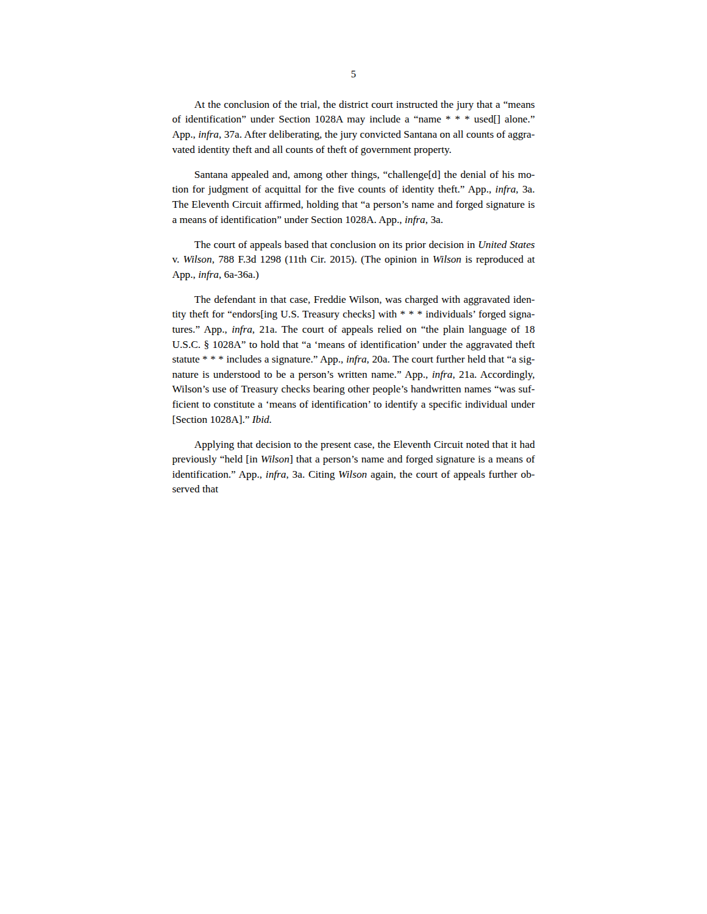5
At the conclusion of the trial, the district court instructed the jury that a “means of identification” under Section 1028A may include a “name * * * used[] alone.” App., infra, 37a. After deliberating, the jury convicted Santana on all counts of aggravated identity theft and all counts of theft of government property.
Santana appealed and, among other things, “challenge[d] the denial of his motion for judgment of acquittal for the five counts of identity theft.” App., infra, 3a. The Eleventh Circuit affirmed, holding that “a person’s name and forged signature is a means of identification” under Section 1028A. App., infra, 3a.
The court of appeals based that conclusion on its prior decision in United States v. Wilson, 788 F.3d 1298 (11th Cir. 2015). (The opinion in Wilson is reproduced at App., infra, 6a-36a.)
The defendant in that case, Freddie Wilson, was charged with aggravated identity theft for “endors[ing U.S. Treasury checks] with * * * individuals’ forged signatures.” App., infra, 21a. The court of appeals relied on “the plain language of 18 U.S.C. § 1028A” to hold that “a ‘means of identification’ under the aggravated theft statute * * * includes a signature.” App., infra, 20a. The court further held that “a signature is understood to be a person’s written name.” App., infra, 21a. Accordingly, Wilson’s use of Treasury checks bearing other people’s handwritten names “was sufficient to constitute a ‘means of identification’ to identify a specific individual under [Section 1028A].” Ibid.
Applying that decision to the present case, the Eleventh Circuit noted that it had previously “held [in Wilson] that a person’s name and forged signature is a means of identification.” App., infra, 3a. Citing Wilson again, the court of appeals further observed that